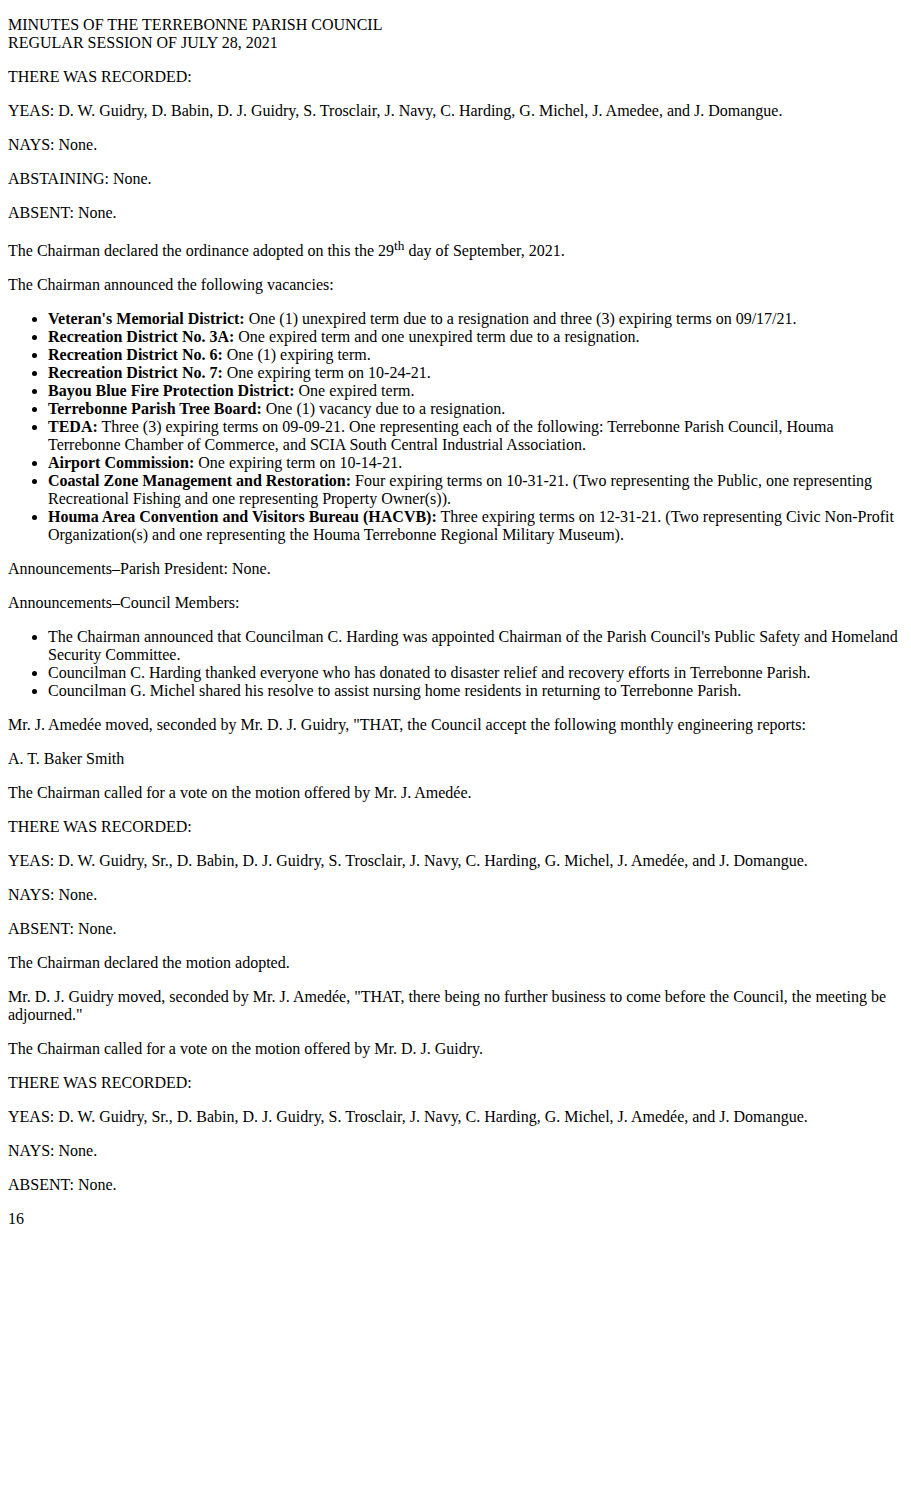MINUTES OF THE TERREBONNE PARISH COUNCIL
REGULAR SESSION OF JULY 28, 2021
THERE WAS RECORDED:
YEAS: D. W. Guidry, D. Babin, D. J. Guidry, S. Trosclair, J. Navy, C. Harding, G. Michel, J. Amedee, and J. Domangue.
NAYS: None.
ABSTAINING: None.
ABSENT: None.
The Chairman declared the ordinance adopted on this the 29th day of September, 2021.
The Chairman announced the following vacancies:
Veteran's Memorial District: One (1) unexpired term due to a resignation and three (3) expiring terms on 09/17/21.
Recreation District No. 3A: One expired term and one unexpired term due to a resignation.
Recreation District No. 6: One (1) expiring term.
Recreation District No. 7: One expiring term on 10-24-21.
Bayou Blue Fire Protection District: One expired term.
Terrebonne Parish Tree Board: One (1) vacancy due to a resignation.
TEDA: Three (3) expiring terms on 09-09-21. One representing each of the following: Terrebonne Parish Council, Houma Terrebonne Chamber of Commerce, and SCIA South Central Industrial Association.
Airport Commission: One expiring term on 10-14-21.
Coastal Zone Management and Restoration: Four expiring terms on 10-31-21. (Two representing the Public, one representing Recreational Fishing and one representing Property Owner(s)).
Houma Area Convention and Visitors Bureau (HACVB): Three expiring terms on 12-31-21. (Two representing Civic Non-Profit Organization(s) and one representing the Houma Terrebonne Regional Military Museum).
Announcements–Parish President: None.
Announcements–Council Members:
The Chairman announced that Councilman C. Harding was appointed Chairman of the Parish Council's Public Safety and Homeland Security Committee.
Councilman C. Harding thanked everyone who has donated to disaster relief and recovery efforts in Terrebonne Parish.
Councilman G. Michel shared his resolve to assist nursing home residents in returning to Terrebonne Parish.
Mr. J. Amedée moved, seconded by Mr. D. J. Guidry, "THAT, the Council accept the following monthly engineering reports:
A. T. Baker Smith
The Chairman called for a vote on the motion offered by Mr. J. Amedée.
THERE WAS RECORDED:
YEAS: D. W. Guidry, Sr., D. Babin, D. J. Guidry, S. Trosclair, J. Navy, C. Harding, G. Michel, J. Amedée, and J. Domangue.
NAYS: None.
ABSENT: None.
The Chairman declared the motion adopted.
Mr. D. J. Guidry moved, seconded by Mr. J. Amedée, "THAT, there being no further business to come before the Council, the meeting be adjourned."
The Chairman called for a vote on the motion offered by Mr. D. J. Guidry.
THERE WAS RECORDED:
YEAS: D. W. Guidry, Sr., D. Babin, D. J. Guidry, S. Trosclair, J. Navy, C. Harding, G. Michel, J. Amedée, and J. Domangue.
NAYS: None.
ABSENT: None.
16